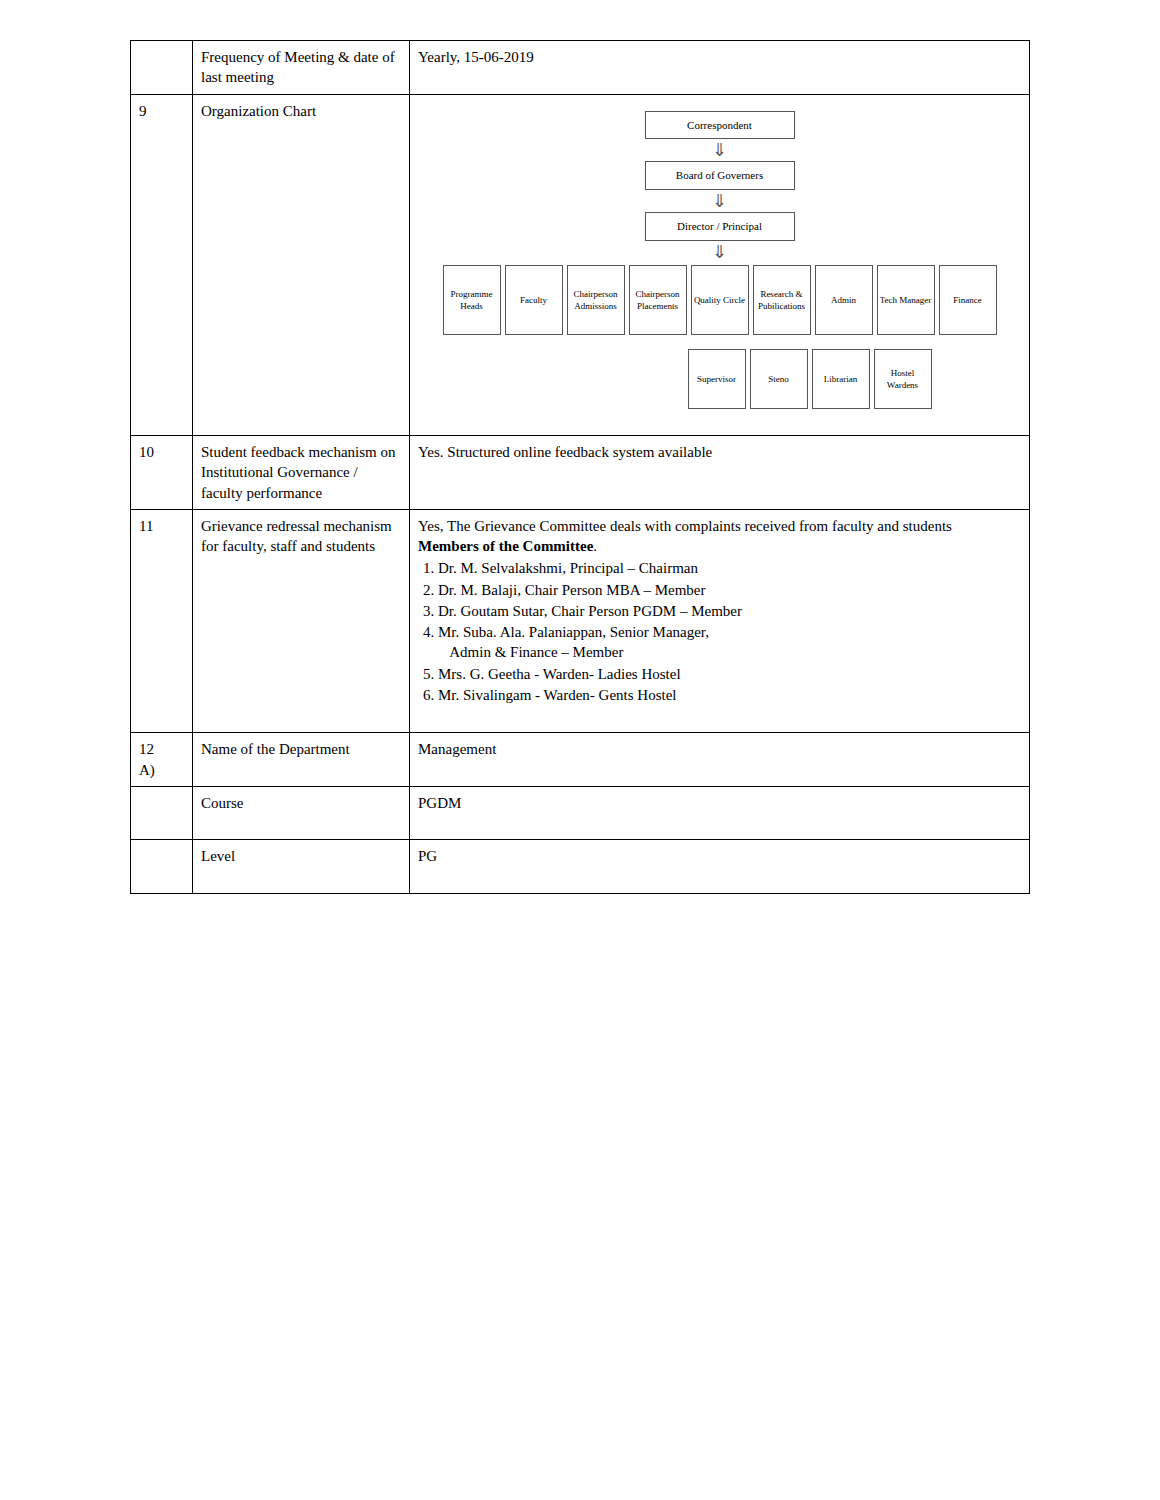| | Frequency of Meeting & date of last meeting | Yearly, 15-06-2019 |
| 9 | Organization Chart | Correspondent ⇓ Board of Governers ⇓ Director / Principal ⇓ Programme Heads Faculty Chairperson Admissions Chairperson Placements Quality Circle Research & Pubilications Admin Tech Manager Finance Supervisor Steno Librarian Hostel Wardens |
| 10 | Student feedback mechanism on Institutional Governance / faculty performance | Yes. Structured online feedback system available |
| 11 | Grievance redressal mechanism for faculty, staff and students | Yes, The Grievance Committee deals with complaints received from faculty and students Members of the Committee . Dr. M. Selvalakshmi, Principal – Chairman Dr. M. Balaji, Chair Person MBA – Member Dr. Goutam Sutar, Chair Person PGDM – Member Mr. Suba. Ala. Palaniappan, Senior Manager, Admin & Finance – Member Mrs. G. Geetha - Warden- Ladies Hostel Mr. Sivalingam - Warden- Gents Hostel |
| 12 A) | Name of the Department | Management |
| | Course | PGDM |
| | Level | PG |